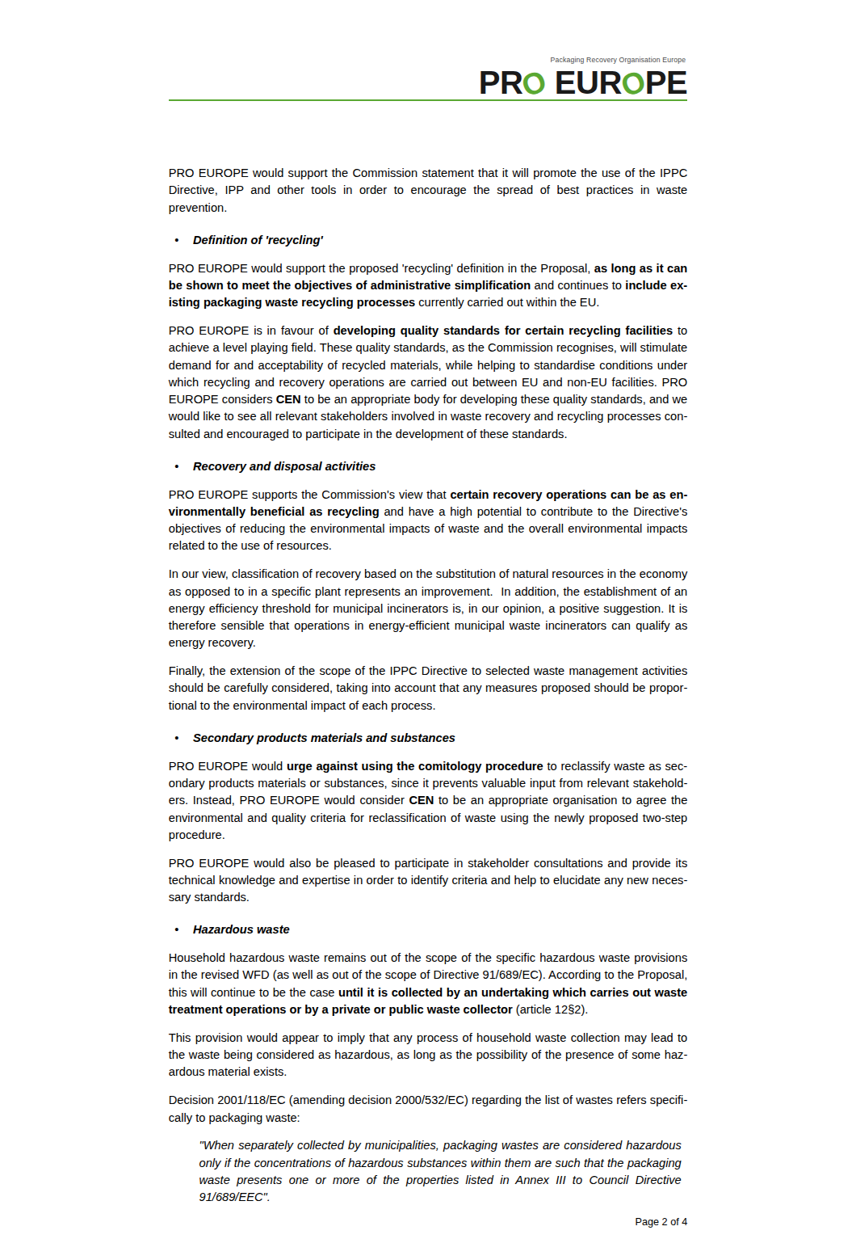Packaging Recovery Organisation Europe
PRO EUROPE
PRO EUROPE would support the Commission statement that it will promote the use of the IPPC Directive, IPP and other tools in order to encourage the spread of best practices in waste prevention.
Definition of 'recycling'
PRO EUROPE would support the proposed 'recycling' definition in the Proposal, as long as it can be shown to meet the objectives of administrative simplification and continues to include existing packaging waste recycling processes currently carried out within the EU.
PRO EUROPE is in favour of developing quality standards for certain recycling facilities to achieve a level playing field. These quality standards, as the Commission recognises, will stimulate demand for and acceptability of recycled materials, while helping to standardise conditions under which recycling and recovery operations are carried out between EU and non-EU facilities. PRO EUROPE considers CEN to be an appropriate body for developing these quality standards, and we would like to see all relevant stakeholders involved in waste recovery and recycling processes consulted and encouraged to participate in the development of these standards.
Recovery and disposal activities
PRO EUROPE supports the Commission's view that certain recovery operations can be as environmentally beneficial as recycling and have a high potential to contribute to the Directive's objectives of reducing the environmental impacts of waste and the overall environmental impacts related to the use of resources.
In our view, classification of recovery based on the substitution of natural resources in the economy as opposed to in a specific plant represents an improvement. In addition, the establishment of an energy efficiency threshold for municipal incinerators is, in our opinion, a positive suggestion. It is therefore sensible that operations in energy-efficient municipal waste incinerators can qualify as energy recovery.
Finally, the extension of the scope of the IPPC Directive to selected waste management activities should be carefully considered, taking into account that any measures proposed should be proportional to the environmental impact of each process.
Secondary products materials and substances
PRO EUROPE would urge against using the comitology procedure to reclassify waste as secondary products materials or substances, since it prevents valuable input from relevant stakeholders. Instead, PRO EUROPE would consider CEN to be an appropriate organisation to agree the environmental and quality criteria for reclassification of waste using the newly proposed two-step procedure.
PRO EUROPE would also be pleased to participate in stakeholder consultations and provide its technical knowledge and expertise in order to identify criteria and help to elucidate any new necessary standards.
Hazardous waste
Household hazardous waste remains out of the scope of the specific hazardous waste provisions in the revised WFD (as well as out of the scope of Directive 91/689/EC). According to the Proposal, this will continue to be the case until it is collected by an undertaking which carries out waste treatment operations or by a private or public waste collector (article 12§2).
This provision would appear to imply that any process of household waste collection may lead to the waste being considered as hazardous, as long as the possibility of the presence of some hazardous material exists.
Decision 2001/118/EC (amending decision 2000/532/EC) regarding the list of wastes refers specifically to packaging waste:
"When separately collected by municipalities, packaging wastes are considered hazardous only if the concentrations of hazardous substances within them are such that the packaging waste presents one or more of the properties listed in Annex III to Council Directive 91/689/EEC".
Page 2 of 4